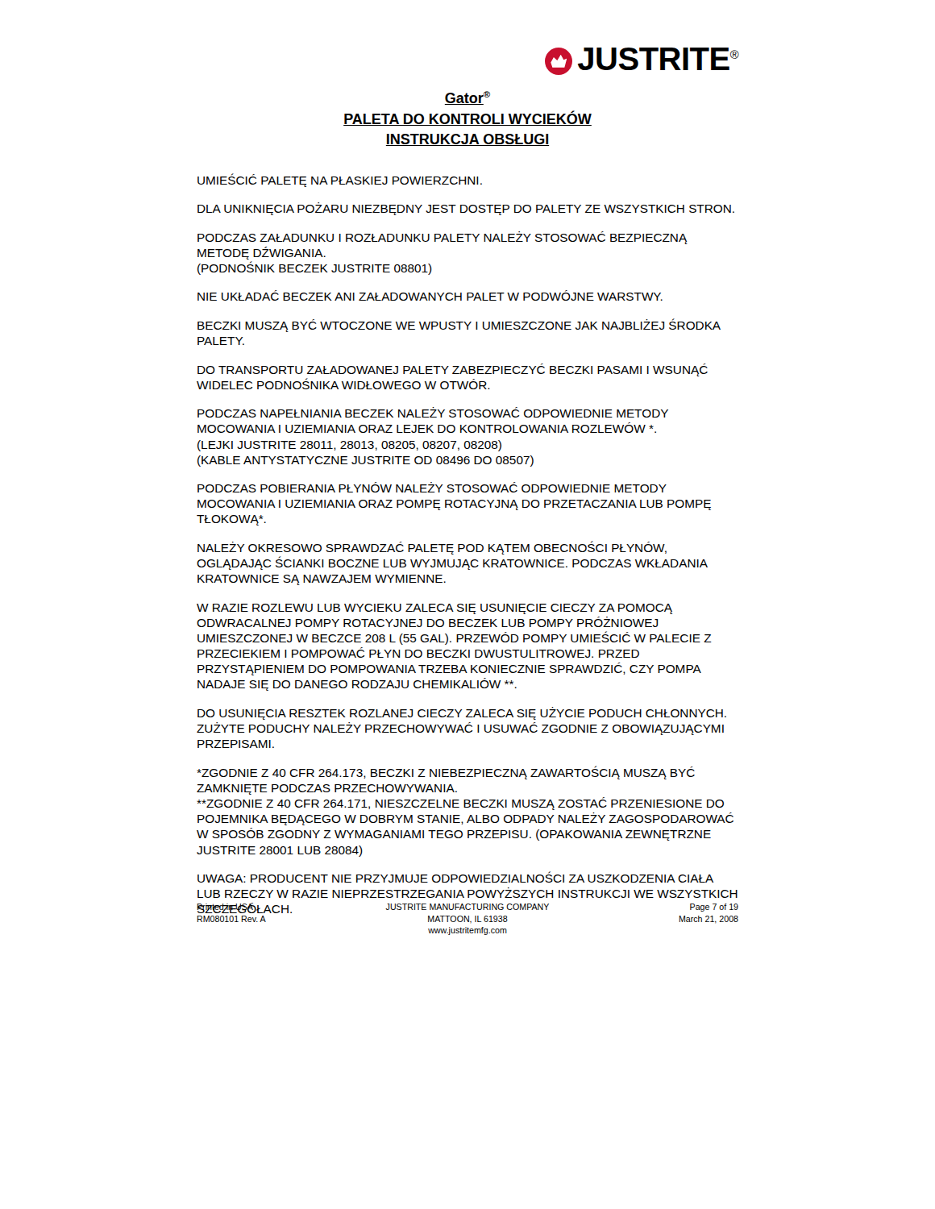JUSTRITE®
Gator® PALETA DO KONTROLI WYCIEKÓW INSTRUKCJA OBSŁUGI
UMIEŚCIĆ PALETĘ NA PŁASKIEJ POWIERZCHNI.
DLA UNIKNIĘCIA POŻARU NIEZBĘDNY JEST DOSTĘP DO PALETY ZE WSZYSTKICH STRON.
PODCZAS ZAŁADUNKU I ROZŁADUNKU PALETY NALEŻY STOSOWAĆ BEZPIECZNĄ METODĘ DŹWIGANIA.
(PODNOŚNIK BECZEK JUSTRITE 08801)
NIE UKŁADAĆ BECZEK ANI ZAŁADOWANYCH PALET W PODWÓJNE WARSTWY.
BECZKI MUSZĄ BYĆ WTOCZONE WE WPUSTY I UMIESZCZONE JAK NAJBLIŻEJ ŚRODKA PALETY.
DO TRANSPORTU ZAŁADOWANEJ PALETY ZABEZPIECZYĆ BECZKI PASAMI I WSUNĄĆ WIDELEC PODNOŚNIKA WIDŁOWEGO W OTWÓR.
PODCZAS NAPEŁNIANIA BECZEK NALEŻY STOSOWAĆ ODPOWIEDNIE METODY MOCOWANIA I UZIEMIANIA ORAZ LEJEK DO KONTROLOWANIA ROZLEWÓW *.
(LEJKI JUSTRITE 28011, 28013, 08205, 08207, 08208)
(KABLE ANTYSTATYCZNE JUSTRITE OD 08496 DO 08507)
PODCZAS POBIERANIA PŁYNÓW NALEŻY STOSOWAĆ ODPOWIEDNIE METODY MOCOWANIA I UZIEMIANIA ORAZ POMPĘ ROTACYJNĄ DO PRZETACZANIA LUB POMPĘ TŁOKOWĄ*.
NALEŻY OKRESOWO SPRAWDZAĆ PALETĘ POD KĄTEM OBECNOŚCI PŁYNÓW, OGLĄDAJĄC ŚCIANKI BOCZNE LUB WYJMUJĄC KRATOWNICE. PODCZAS WKŁADANIA KRATOWNICE SĄ NAWZAJEM WYMIENNE.
W RAZIE ROZLEWU LUB WYCIEKU ZALECA SIĘ USUNIĘCIE CIECZY ZA POMOCĄ ODWRACALNEJ POMPY ROTACYJNEJ DO BECZEK LUB POMPY PRÓŻNIOWEJ UMIESZCZONEJ W BECZCE 208 L (55 GAL). PRZEWÓD POMPY UMIEŚCIĆ W PALECIE Z PRZECIEKIEM I POMPOWAĆ PŁYN DO BECZKI DWUSTULITROWEJ. PRZED PRZYSTĄPIENIEM DO POMPOWANIA TRZEBA KONIECZNIE SPRAWDZIĆ, CZY POMPA NADAJE SIĘ DO DANEGO RODZAJU CHEMIKALIÓW **.
DO USUNIĘCIA RESZTEK ROZLANEJ CIECZY ZALECA SIĘ UŻYCIE PODUCH CHŁONNYCH. ZUŻYTE PODUCHY NALEŻY PRZECHOWYWAĆ I USUWAĆ ZGODNIE Z OBOWIĄZUJĄCYMI PRZEPISAMI.
*ZGODNIE Z 40 CFR 264.173, BECZKI Z NIEBEZPIECZNĄ ZAWARTOŚCIĄ MUSZĄ BYĆ ZAMKNIĘTE PODCZAS PRZECHOWYWANIA.
**ZGODNIE Z 40 CFR 264.171, NIESZCZELNE BECZKI MUSZĄ ZOSTAĆ PRZENIESIONE DO POJEMNIKA BĘDĄCEGO W DOBRYM STANIE, ALBO ODPADY NALEŻY ZAGOSPODAROWAĆ W SPOSÓB ZGODNY Z WYMAGANIAMI TEGO PRZEPISU. (OPAKOWANIA ZEWNĘTRZNE JUSTRITE 28001 LUB 28084)
UWAGA: PRODUCENT NIE PRZYJMUJE ODPOWIEDZIALNOŚCI ZA USZKODZENIA CIAŁA LUB RZECZY W RAZIE NIEPRZESTRZEGANIA POWYŻSZYCH INSTRUKCJI WE WSZYSTKICH SZCZEGÓŁACH.
| Printed in USA RM080101 Rev. A | JUSTRITE MANUFACTURING COMPANY MATTOON, IL 61938 www.justritemfg.com | Page 7 of 19 March 21, 2008 |